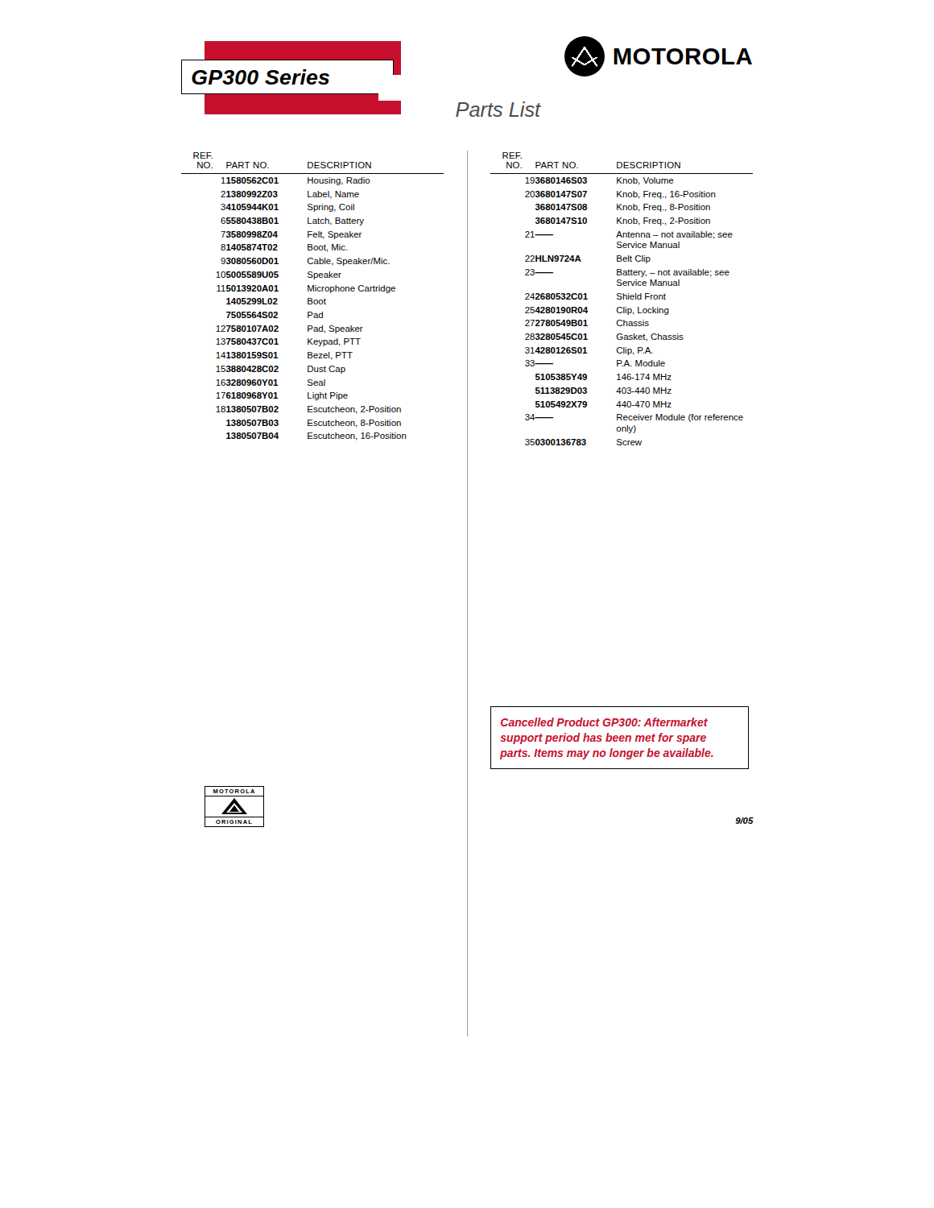GP300 Series
MOTOROLA
Parts List
| REF. NO. | PART NO. | DESCRIPTION |
| --- | --- | --- |
| 1 | 1580562C01 | Housing, Radio |
| 2 | 1380992Z03 | Label, Name |
| 3 | 4105944K01 | Spring, Coil |
| 6 | 5580438B01 | Latch, Battery |
| 7 | 3580998Z04 | Felt, Speaker |
| 8 | 1405874T02 | Boot, Mic. |
| 9 | 3080560D01 | Cable, Speaker/Mic. |
| 10 | 5005589U05 | Speaker |
| 11 | 5013920A01 | Microphone Cartridge |
| | 1405299L02 | Boot |
| | 7505564S02 | Pad |
| 12 | 7580107A02 | Pad, Speaker |
| 13 | 7580437C01 | Keypad, PTT |
| 14 | 1380159S01 | Bezel, PTT |
| 15 | 3880428C02 | Dust Cap |
| 16 | 3280960Y01 | Seal |
| 17 | 6180968Y01 | Light Pipe |
| 18 | 1380507B02 | Escutcheon, 2-Position |
| | 1380507B03 | Escutcheon, 8-Position |
| | 1380507B04 | Escutcheon, 16-Position |
| REF. NO. | PART NO. | DESCRIPTION |
| --- | --- | --- |
| 19 | 3680146S03 | Knob, Volume |
| 20 | 3680147S07 | Knob, Freq., 16-Position |
| | 3680147S08 | Knob, Freq., 8-Position |
| | 3680147S10 | Knob, Freq., 2-Position |
| 21 | —— | Antenna – not available; see Service Manual |
| 22 | HLN9724A | Belt Clip |
| 23 | —— | Battery, – not available; see Service Manual |
| 24 | 2680532C01 | Shield Front |
| 25 | 4280190R04 | Clip, Locking |
| 27 | 2780549B01 | Chassis |
| 28 | 3280545C01 | Gasket, Chassis |
| 31 | 4280126S01 | Clip, P.A. |
| 33 | —— | P.A. Module |
| | 5105385Y49 | 146-174 MHz |
| | 5113829D03 | 403-440 MHz |
| | 5105492X79 | 440-470 MHz |
| 34 | —— | Receiver Module (for reference only) |
| 35 | 0300136783 | Screw |
Cancelled Product GP300: Aftermarket support period has been met for spare parts. Items may no longer be available.
MOTOROLA
ORIGINAL
9/05